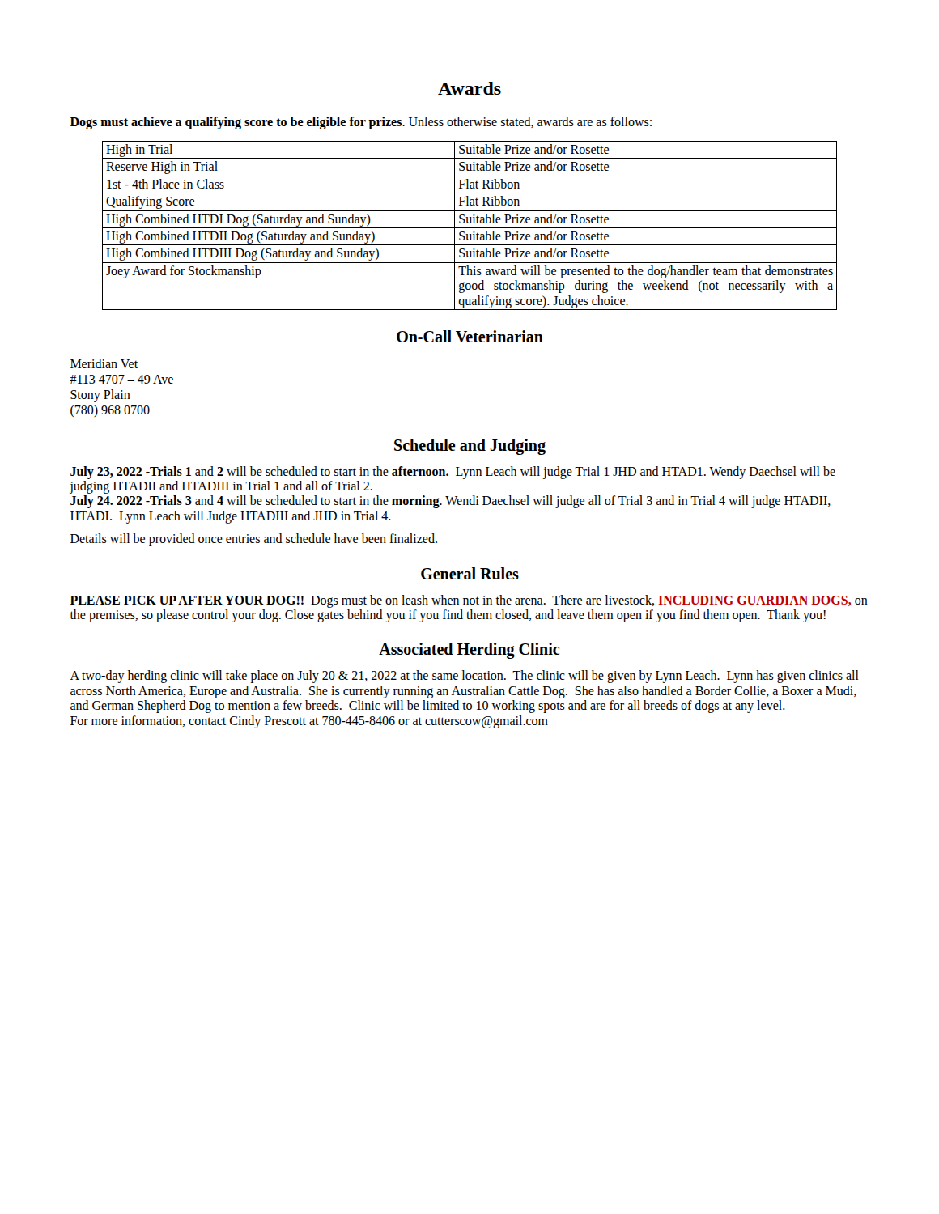Awards
Dogs must achieve a qualifying score to be eligible for prizes. Unless otherwise stated, awards are as follows:
| High in Trial | Suitable Prize and/or Rosette |
| Reserve High in Trial | Suitable Prize and/or Rosette |
| 1st - 4th Place in Class | Flat Ribbon |
| Qualifying Score | Flat Ribbon |
| High Combined HTDI Dog (Saturday and Sunday) | Suitable Prize and/or Rosette |
| High Combined HTDII Dog (Saturday and Sunday) | Suitable Prize and/or Rosette |
| High Combined HTDIII Dog (Saturday and Sunday) | Suitable Prize and/or Rosette |
| Joey Award for Stockmanship | This award will be presented to the dog/handler team that demonstrates good stockmanship during the weekend (not necessarily with a qualifying score). Judges choice. |
On-Call Veterinarian
Meridian Vet
#113 4707 – 49 Ave
Stony Plain
(780) 968 0700
Schedule and Judging
July 23, 2022 -Trials 1 and 2 will be scheduled to start in the afternoon. Lynn Leach will judge Trial 1 JHD and HTAD1. Wendy Daechsel will be judging HTADII and HTADIII in Trial 1 and all of Trial 2.
July 24. 2022 -Trials 3 and 4 will be scheduled to start in the morning. Wendi Daechsel will judge all of Trial 3 and in Trial 4 will judge HTADII, HTADI. Lynn Leach will Judge HTADIII and JHD in Trial 4.
Details will be provided once entries and schedule have been finalized.
General Rules
PLEASE PICK UP AFTER YOUR DOG!! Dogs must be on leash when not in the arena. There are livestock, INCLUDING GUARDIAN DOGS, on the premises, so please control your dog. Close gates behind you if you find them closed, and leave them open if you find them open. Thank you!
Associated Herding Clinic
A two-day herding clinic will take place on July 20 & 21, 2022 at the same location. The clinic will be given by Lynn Leach. Lynn has given clinics all across North America, Europe and Australia. She is currently running an Australian Cattle Dog. She has also handled a Border Collie, a Boxer a Mudi, and German Shepherd Dog to mention a few breeds. Clinic will be limited to 10 working spots and are for all breeds of dogs at any level.
For more information, contact Cindy Prescott at 780-445-8406 or at cutterscow@gmail.com